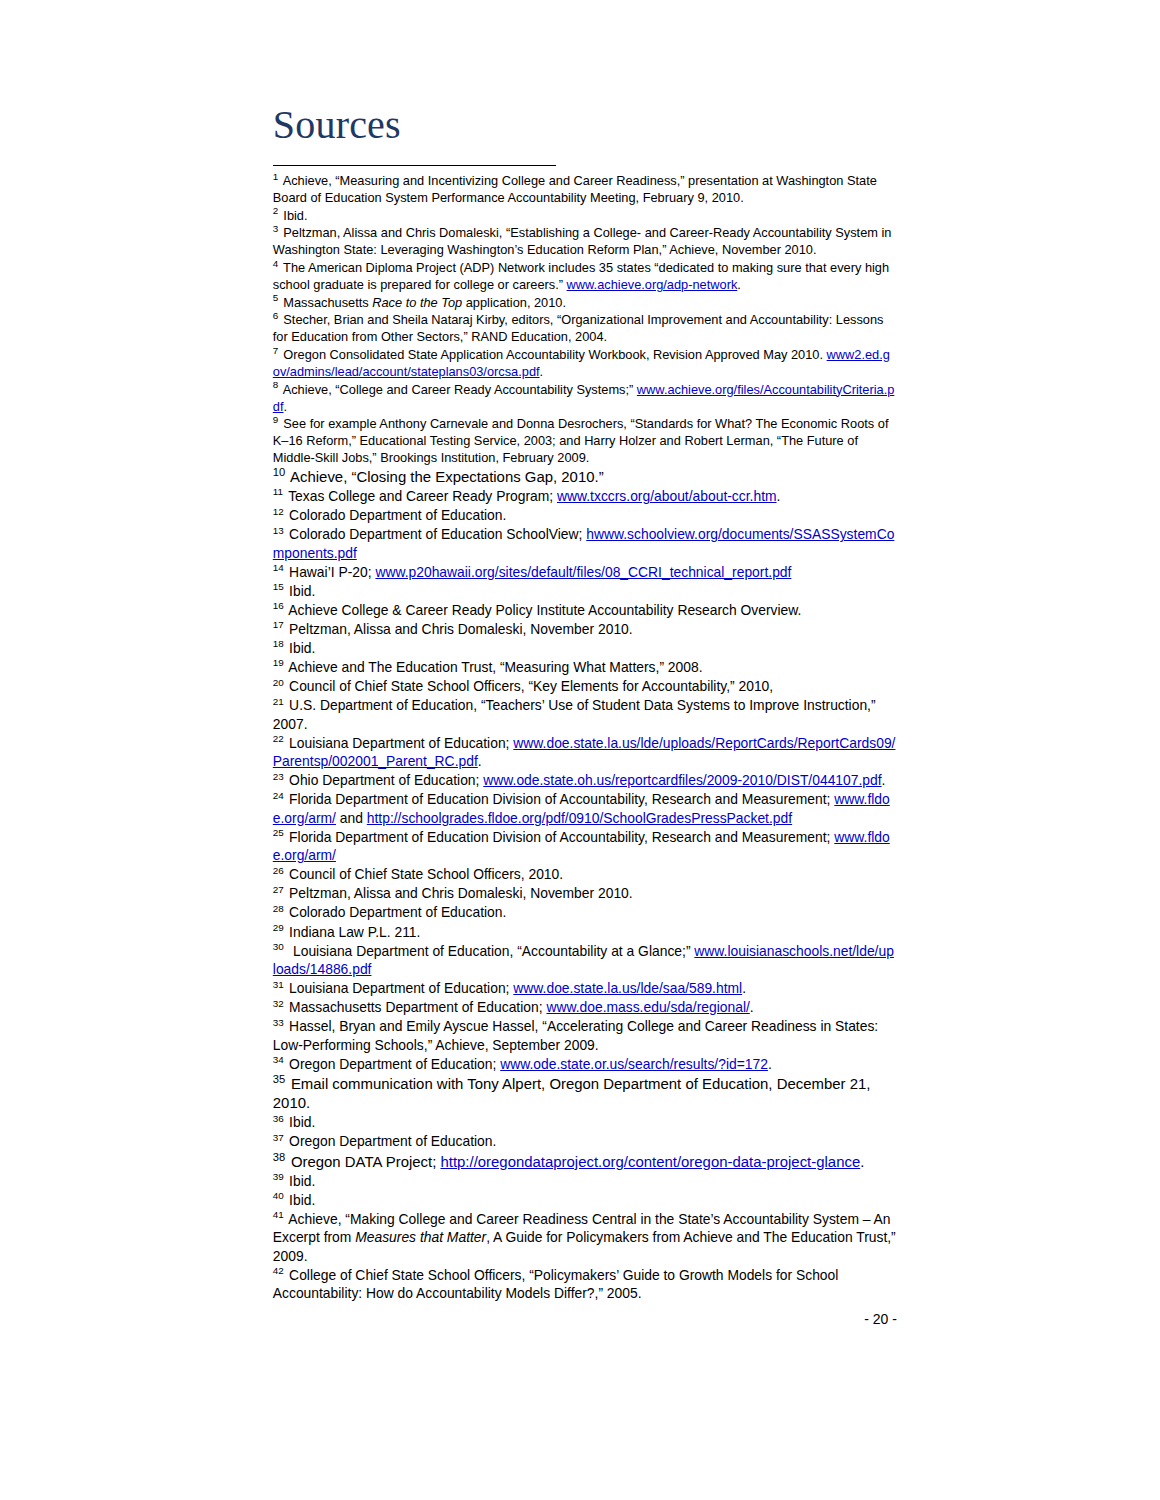Sources
1 Achieve, “Measuring and Incentivizing College and Career Readiness,” presentation at Washington State Board of Education System Performance Accountability Meeting, February 9, 2010.
2 Ibid.
3 Peltzman, Alissa and Chris Domaleski, “Establishing a College- and Career-Ready Accountability System in Washington State: Leveraging Washington’s Education Reform Plan,” Achieve, November 2010.
4 The American Diploma Project (ADP) Network includes 35 states “dedicated to making sure that every high school graduate is prepared for college or careers.” www.achieve.org/adp-network.
5 Massachusetts Race to the Top application, 2010.
6 Stecher, Brian and Sheila Nataraj Kirby, editors, “Organizational Improvement and Accountability: Lessons for Education from Other Sectors,” RAND Education, 2004.
7 Oregon Consolidated State Application Accountability Workbook, Revision Approved May 2010. www2.ed.gov/admins/lead/account/stateplans03/orcsa.pdf.
8 Achieve, “College and Career Ready Accountability Systems;” www.achieve.org/files/AccountabilityCriteria.pdf.
9 See for example Anthony Carnevale and Donna Desrochers, “Standards for What? The Economic Roots of K–16 Reform,” Educational Testing Service, 2003; and Harry Holzer and Robert Lerman, “The Future of Middle-Skill Jobs,” Brookings Institution, February 2009.
10 Achieve, “Closing the Expectations Gap, 2010.”
11 Texas College and Career Ready Program; www.txccrs.org/about/about-ccr.htm.
12 Colorado Department of Education.
13 Colorado Department of Education SchoolView; hwww.schoolview.org/documents/SSASSystemComponents.pdf
14 Hawai’I P-20; www.p20hawaii.org/sites/default/files/08_CCRI_technical_report.pdf
15 Ibid.
16 Achieve College & Career Ready Policy Institute Accountability Research Overview.
17 Peltzman, Alissa and Chris Domaleski, November 2010.
18 Ibid.
19 Achieve and The Education Trust, “Measuring What Matters,” 2008.
20 Council of Chief State School Officers, “Key Elements for Accountability,” 2010,
21 U.S. Department of Education, “Teachers’ Use of Student Data Systems to Improve Instruction,” 2007.
22 Louisiana Department of Education; www.doe.state.la.us/lde/uploads/ReportCards/ReportCards09/Parentsp/002001_Parent_RC.pdf.
23 Ohio Department of Education; www.ode.state.oh.us/reportcardfiles/2009-2010/DIST/044107.pdf.
24 Florida Department of Education Division of Accountability, Research and Measurement; www.fldoe.org/arm/ and http://schoolgrades.fldoe.org/pdf/0910/SchoolGradesPressPacket.pdf
25 Florida Department of Education Division of Accountability, Research and Measurement; www.fldoe.org/arm/
26 Council of Chief State School Officers, 2010.
27 Peltzman, Alissa and Chris Domaleski, November 2010.
28 Colorado Department of Education.
29 Indiana Law P.L. 211.
30 Louisiana Department of Education, “Accountability at a Glance;” www.louisianaschools.net/lde/uploads/14886.pdf
31 Louisiana Department of Education; www.doe.state.la.us/lde/saa/589.html.
32 Massachusetts Department of Education; www.doe.mass.edu/sda/regional/.
33 Hassel, Bryan and Emily Ayscue Hassel, “Accelerating College and Career Readiness in States: Low-Performing Schools,” Achieve, September 2009.
34 Oregon Department of Education; www.ode.state.or.us/search/results/?id=172.
35 Email communication with Tony Alpert, Oregon Department of Education, December 21, 2010.
36 Ibid.
37 Oregon Department of Education.
38 Oregon DATA Project; http://oregondataproject.org/content/oregon-data-project-glance.
39 Ibid.
40 Ibid.
41 Achieve, “Making College and Career Readiness Central in the State’s Accountability System – An Excerpt from Measures that Matter, A Guide for Policymakers from Achieve and The Education Trust,” 2009.
42 College of Chief State School Officers, “Policymakers’ Guide to Growth Models for School Accountability: How do Accountability Models Differ?,” 2005.
- 20 -